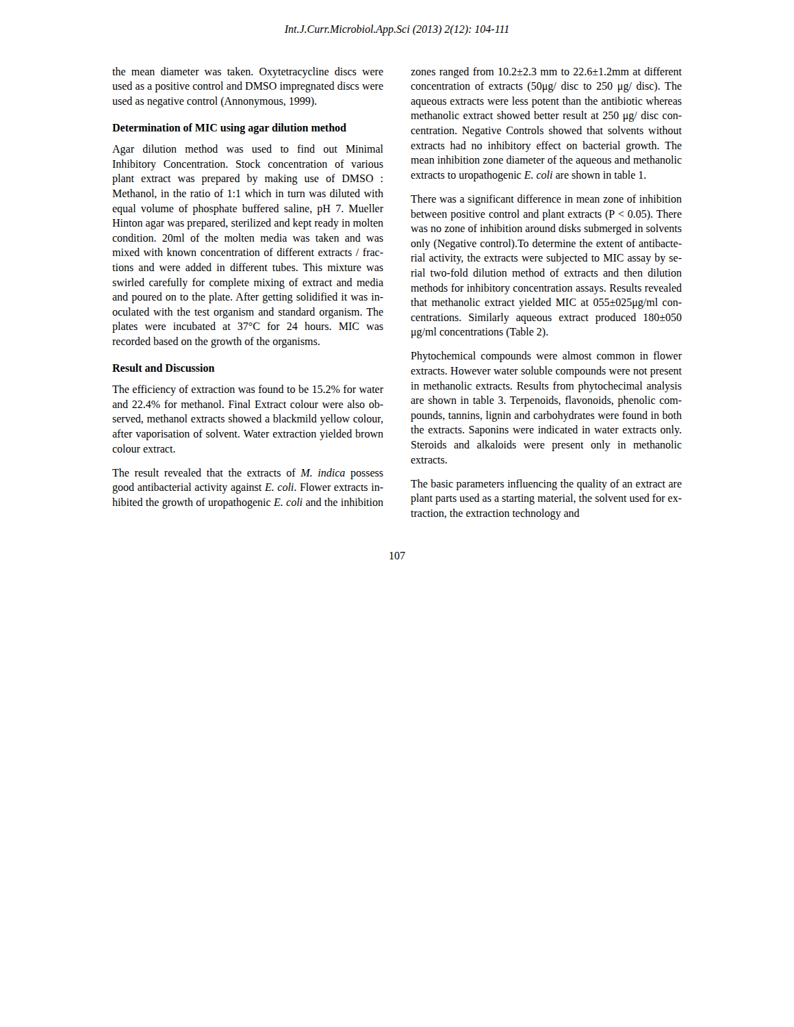Int.J.Curr.Microbiol.App.Sci (2013) 2(12): 104-111
the mean diameter was taken. Oxytetracycline discs were used as a positive control and DMSO impregnated discs were used as negative control (Annonymous, 1999).
Determination of MIC using agar dilution method
Agar dilution method was used to find out Minimal Inhibitory Concentration. Stock concentration of various plant extract was prepared by making use of DMSO : Methanol, in the ratio of 1:1 which in turn was diluted with equal volume of phosphate buffered saline, pH 7. Mueller Hinton agar was prepared, sterilized and kept ready in molten condition. 20ml of the molten media was taken and was mixed with known concentration of different extracts / fractions and were added in different tubes. This mixture was swirled carefully for complete mixing of extract and media and poured on to the plate. After getting solidified it was inoculated with the test organism and standard organism. The plates were incubated at 37°C for 24 hours. MIC was recorded based on the growth of the organisms.
Result and Discussion
The efficiency of extraction was found to be 15.2% for water and 22.4% for methanol. Final Extract colour were also observed, methanol extracts showed a blackmild yellow colour, after vaporisation of solvent. Water extraction yielded brown colour extract.
The result revealed that the extracts of M. indica possess good antibacterial activity against E. coli. Flower extracts inhibited the growth of uropathogenic E. coli and the inhibition zones ranged from 10.2±2.3 mm to 22.6±1.2mm at different concentration of extracts (50μg/ disc to 250 μg/ disc). The aqueous extracts were less potent than the antibiotic whereas methanolic extract showed better result at 250 μg/ disc concentration. Negative Controls showed that solvents without extracts had no inhibitory effect on bacterial growth. The mean inhibition zone diameter of the aqueous and methanolic extracts to uropathogenic E. coli are shown in table 1.
There was a significant difference in mean zone of inhibition between positive control and plant extracts (P < 0.05). There was no zone of inhibition around disks submerged in solvents only (Negative control).To determine the extent of antibacterial activity, the extracts were subjected to MIC assay by serial two-fold dilution method of extracts and then dilution methods for inhibitory concentration assays. Results revealed that methanolic extract yielded MIC at 055±025μg/ml concentrations. Similarly aqueous extract produced 180±050 μg/ml concentrations (Table 2).
Phytochemical compounds were almost common in flower extracts. However water soluble compounds were not present in methanolic extracts. Results from phytochecimal analysis are shown in table 3. Terpenoids, flavonoids, phenolic compounds, tannins, lignin and carbohydrates were found in both the extracts. Saponins were indicated in water extracts only. Steroids and alkaloids were present only in methanolic extracts.
The basic parameters influencing the quality of an extract are plant parts used as a starting material, the solvent used for extraction, the extraction technology and
107